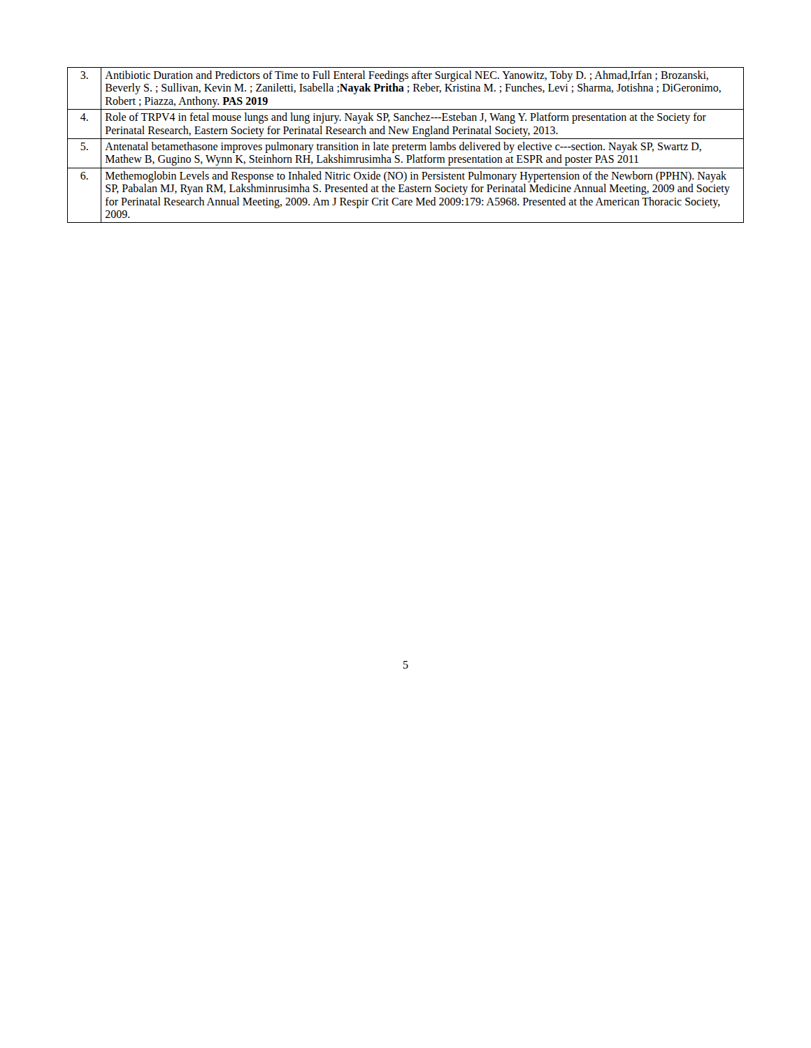| 3. | Antibiotic Duration and Predictors of Time to Full Enteral Feedings after Surgical NEC. Yanowitz, Toby D. ; Ahmad,Irfan ; Brozanski, Beverly S. ; Sullivan, Kevin M. ; Zaniletti, Isabella ; Nayak Pritha ; Reber, Kristina M. ; Funches, Levi ; Sharma, Jotishna ; DiGeronimo, Robert ; Piazza, Anthony. PAS 2019 |
| 4. | Role of TRPV4 in fetal mouse lungs and lung injury. Nayak SP, Sanchez---Esteban J, Wang Y. Platform presentation at the Society for Perinatal Research, Eastern Society for Perinatal Research and New England Perinatal Society, 2013. |
| 5. | Antenatal betamethasone improves pulmonary transition in late preterm lambs delivered by elective c---section. Nayak SP, Swartz D, Mathew B, Gugino S, Wynn K, Steinhorn RH, Lakshimrusimha S. Platform presentation at ESPR and poster PAS 2011 |
| 6. | Methemoglobin Levels and Response to Inhaled Nitric Oxide (NO) in Persistent Pulmonary Hypertension of the Newborn (PPHN). Nayak SP, Pabalan MJ, Ryan RM, Lakshminrusimha S. Presented at the Eastern Society for Perinatal Medicine Annual Meeting, 2009 and Society for Perinatal Research Annual Meeting, 2009. Am J Respir Crit Care Med 2009:179: A5968. Presented at the American Thoracic Society, 2009. |
5